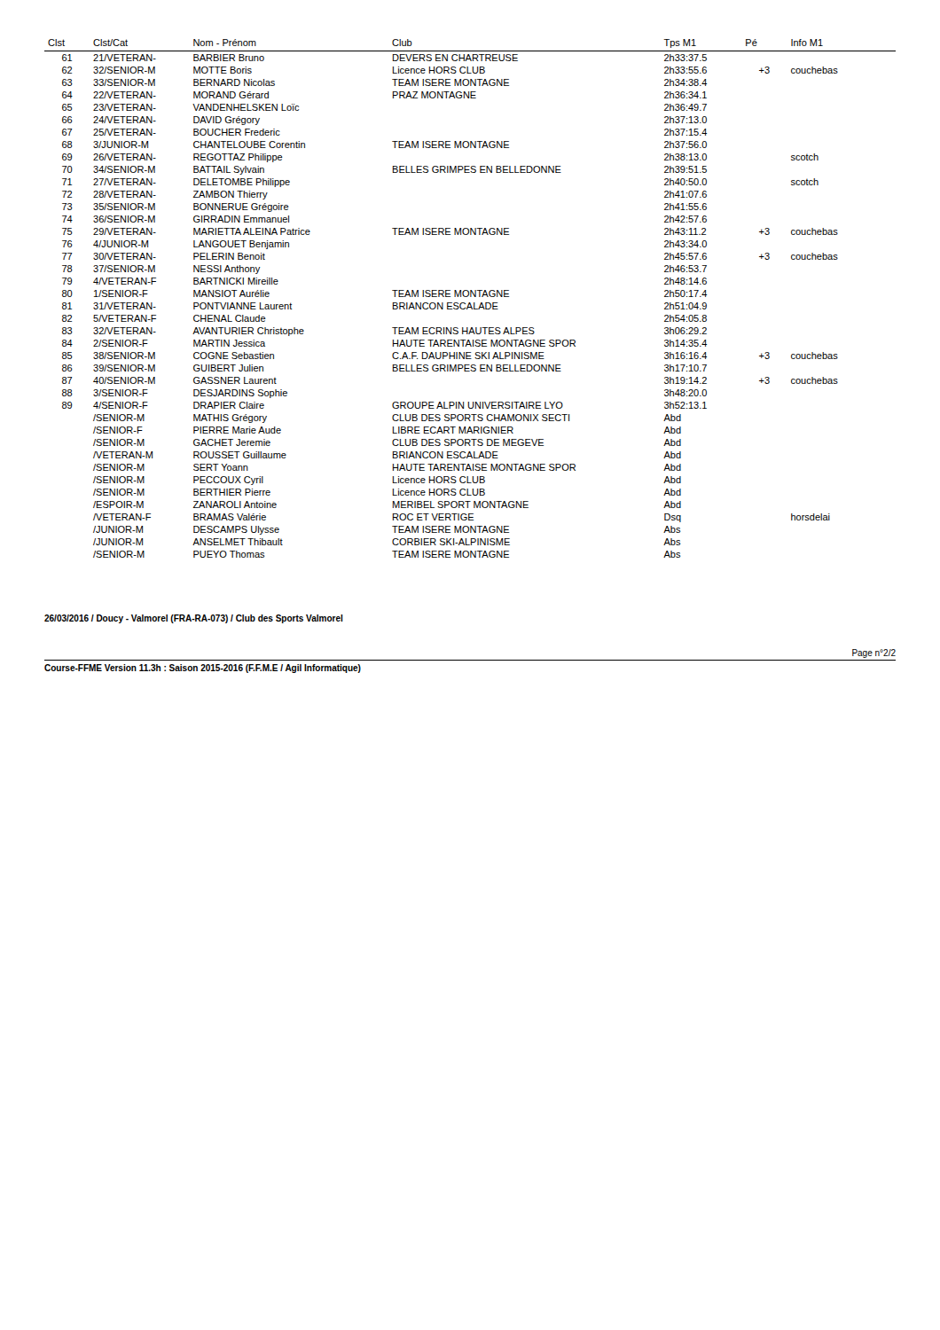| Clst | Clst/Cat | Nom - Prénom | Club | Tps M1 | Pé | Info M1 |
| --- | --- | --- | --- | --- | --- | --- |
| 61 | 21/VETERAN- | BARBIER Bruno | DEVERS EN CHARTREUSE | 2h33:37.5 | | |
| 62 | 32/SENIOR-M | MOTTE Boris | Licence HORS CLUB | 2h33:55.6 | +3 | couchebas |
| 63 | 33/SENIOR-M | BERNARD Nicolas | TEAM ISERE MONTAGNE | 2h34:38.4 | | |
| 64 | 22/VETERAN- | MORAND Gérard | PRAZ MONTAGNE | 2h36:34.1 | | |
| 65 | 23/VETERAN- | VANDENHELSKEN Loïc | | 2h36:49.7 | | |
| 66 | 24/VETERAN- | DAVID Grégory | | 2h37:13.0 | | |
| 67 | 25/VETERAN- | BOUCHER Frederic | | 2h37:15.4 | | |
| 68 | 3/JUNIOR-M | CHANTELOUBE Corentin | TEAM ISERE MONTAGNE | 2h37:56.0 | | |
| 69 | 26/VETERAN- | REGOTTAZ Philippe | | 2h38:13.0 | | scotch |
| 70 | 34/SENIOR-M | BATTAIL Sylvain | BELLES GRIMPES EN BELLEDONNE | 2h39:51.5 | | |
| 71 | 27/VETERAN- | DELETOMBE Philippe | | 2h40:50.0 | | scotch |
| 72 | 28/VETERAN- | ZAMBON Thierry | | 2h41:07.6 | | |
| 73 | 35/SENIOR-M | BONNERUE Grégoire | | 2h41:55.6 | | |
| 74 | 36/SENIOR-M | GIRRADIN Emmanuel | | 2h42:57.6 | | |
| 75 | 29/VETERAN- | MARIETTA ALEINA Patrice | TEAM ISERE MONTAGNE | 2h43:11.2 | +3 | couchebas |
| 76 | 4/JUNIOR-M | LANGOUET Benjamin | | 2h43:34.0 | | |
| 77 | 30/VETERAN- | PELERIN Benoit | | 2h45:57.6 | +3 | couchebas |
| 78 | 37/SENIOR-M | NESSI Anthony | | 2h46:53.7 | | |
| 79 | 4/VETERAN-F | BARTNICKI Mireille | | 2h48:14.6 | | |
| 80 | 1/SENIOR-F | MANSIOT Aurélie | TEAM ISERE MONTAGNE | 2h50:17.4 | | |
| 81 | 31/VETERAN- | PONTVIANNE Laurent | BRIANCON ESCALADE | 2h51:04.9 | | |
| 82 | 5/VETERAN-F | CHENAL Claude | | 2h54:05.8 | | |
| 83 | 32/VETERAN- | AVANTURIER Christophe | TEAM ECRINS HAUTES ALPES | 3h06:29.2 | | |
| 84 | 2/SENIOR-F | MARTIN Jessica | HAUTE TARENTAISE MONTAGNE SPOR | 3h14:35.4 | | |
| 85 | 38/SENIOR-M | COGNE Sebastien | C.A.F. DAUPHINE SKI ALPINISME | 3h16:16.4 | +3 | couchebas |
| 86 | 39/SENIOR-M | GUIBERT Julien | BELLES GRIMPES EN BELLEDONNE | 3h17:10.7 | | |
| 87 | 40/SENIOR-M | GASSNER Laurent | | 3h19:14.2 | +3 | couchebas |
| 88 | 3/SENIOR-F | DESJARDINS Sophie | | 3h48:20.0 | | |
| 89 | 4/SENIOR-F | DRAPIER Claire | GROUPE ALPIN UNIVERSITAIRE LYO | 3h52:13.1 | | |
| | /SENIOR-M | MATHIS Grégory | CLUB DES SPORTS CHAMONIX SECTI | Abd | | |
| | /SENIOR-F | PIERRE Marie Aude | LIBRE ECART MARIGNIER | Abd | | |
| | /SENIOR-M | GACHET Jeremie | CLUB DES SPORTS DE MEGEVE | Abd | | |
| | /VETERAN-M | ROUSSET Guillaume | BRIANCON ESCALADE | Abd | | |
| | /SENIOR-M | SERT Yoann | HAUTE TARENTAISE MONTAGNE SPOR | Abd | | |
| | /SENIOR-M | PECCOUX Cyril | Licence HORS CLUB | Abd | | |
| | /SENIOR-M | BERTHIER Pierre | Licence HORS CLUB | Abd | | |
| | /ESPOIR-M | ZANAROLI Antoine | MERIBEL SPORT MONTAGNE | Abd | | |
| | /VETERAN-F | BRAMAS Valérie | ROC ET VERTIGE | Dsq | | horsdelai |
| | /JUNIOR-M | DESCAMPS Ulysse | TEAM ISERE MONTAGNE | Abs | | |
| | /JUNIOR-M | ANSELMET Thibault | CORBIER SKI-ALPINISME | Abs | | |
| | /SENIOR-M | PUEYO Thomas | TEAM ISERE MONTAGNE | Abs | | |
26/03/2016 / Doucy - Valmorel (FRA-RA-073) / Club des Sports Valmorel
Page n°2/2
Course-FFME Version 11.3h : Saison 2015-2016 (F.F.M.E / Agil Informatique)